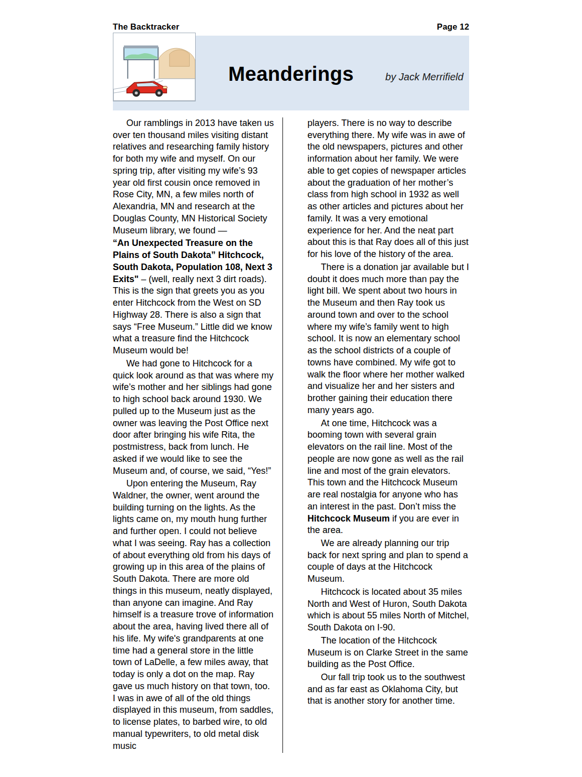The Backtracker
Page 12
Meanderings
by Jack Merrifield
Our ramblings in 2013 have taken us over ten thousand miles visiting distant relatives and researching family history for both my wife and myself. On our spring trip, after visiting my wife’s 93 year old first cousin once removed in Rose City, MN, a few miles north of Alexandria, MN and research at the Douglas County, MN Historical Society Museum library, we found —
“An Unexpected Treasure on the Plains of South Dakota” Hitchcock, South Dakota, Population 108, Next 3 Exits" – (well, really next 3 dirt roads). This is the sign that greets you as you enter Hitchcock from the West on SD Highway 28. There is also a sign that says “Free Museum.” Little did we know what a treasure find the Hitchcock Museum would be!
We had gone to Hitchcock for a quick look around as that was where my wife’s mother and her siblings had gone to high school back around 1930. We pulled up to the Museum just as the owner was leaving the Post Office next door after bringing his wife Rita, the postmistress, back from lunch. He asked if we would like to see the Museum and, of course, we said, “Yes!”
Upon entering the Museum, Ray Waldner, the owner, went around the building turning on the lights. As the lights came on, my mouth hung further and further open. I could not believe what I was seeing. Ray has a collection of about everything old from his days of growing up in this area of the plains of South Dakota. There are more old things in this museum, neatly displayed, than anyone can imagine. And Ray himself is a treasure trove of information about the area, having lived there all of his life. My wife's grandparents at one time had a general store in the little town of LaDelle, a few miles away, that today is only a dot on the map. Ray gave us much history on that town, too. I was in awe of all of the old things displayed in this museum, from saddles, to license plates, to barbed wire, to old manual typewriters, to old metal disk music
players. There is no way to describe everything there. My wife was in awe of the old newspapers, pictures and other information about her family. We were able to get copies of newspaper articles about the graduation of her mother’s class from high school in 1932 as well as other articles and pictures about her family. It was a very emotional experience for her. And the neat part about this is that Ray does all of this just for his love of the history of the area.
There is a donation jar available but I doubt it does much more than pay the light bill. We spent about two hours in the Museum and then Ray took us around town and over to the school where my wife’s family went to high school. It is now an elementary school as the school districts of a couple of towns have combined. My wife got to walk the floor where her mother walked and visualize her and her sisters and brother gaining their education there many years ago.
At one time, Hitchcock was a booming town with several grain elevators on the rail line. Most of the people are now gone as well as the rail line and most of the grain elevators. This town and the Hitchcock Museum are real nostalgia for anyone who has an interest in the past. Don’t miss the Hitchcock Museum if you are ever in the area.
We are already planning our trip back for next spring and plan to spend a couple of days at the Hitchcock Museum.
Hitchcock is located about 35 miles North and West of Huron, South Dakota which is about 55 miles North of Mitchel, South Dakota on I-90.
The location of the Hitchcock Museum is on Clarke Street in the same building as the Post Office.
Our fall trip took us to the southwest and as far east as Oklahoma City, but that is another story for another time.